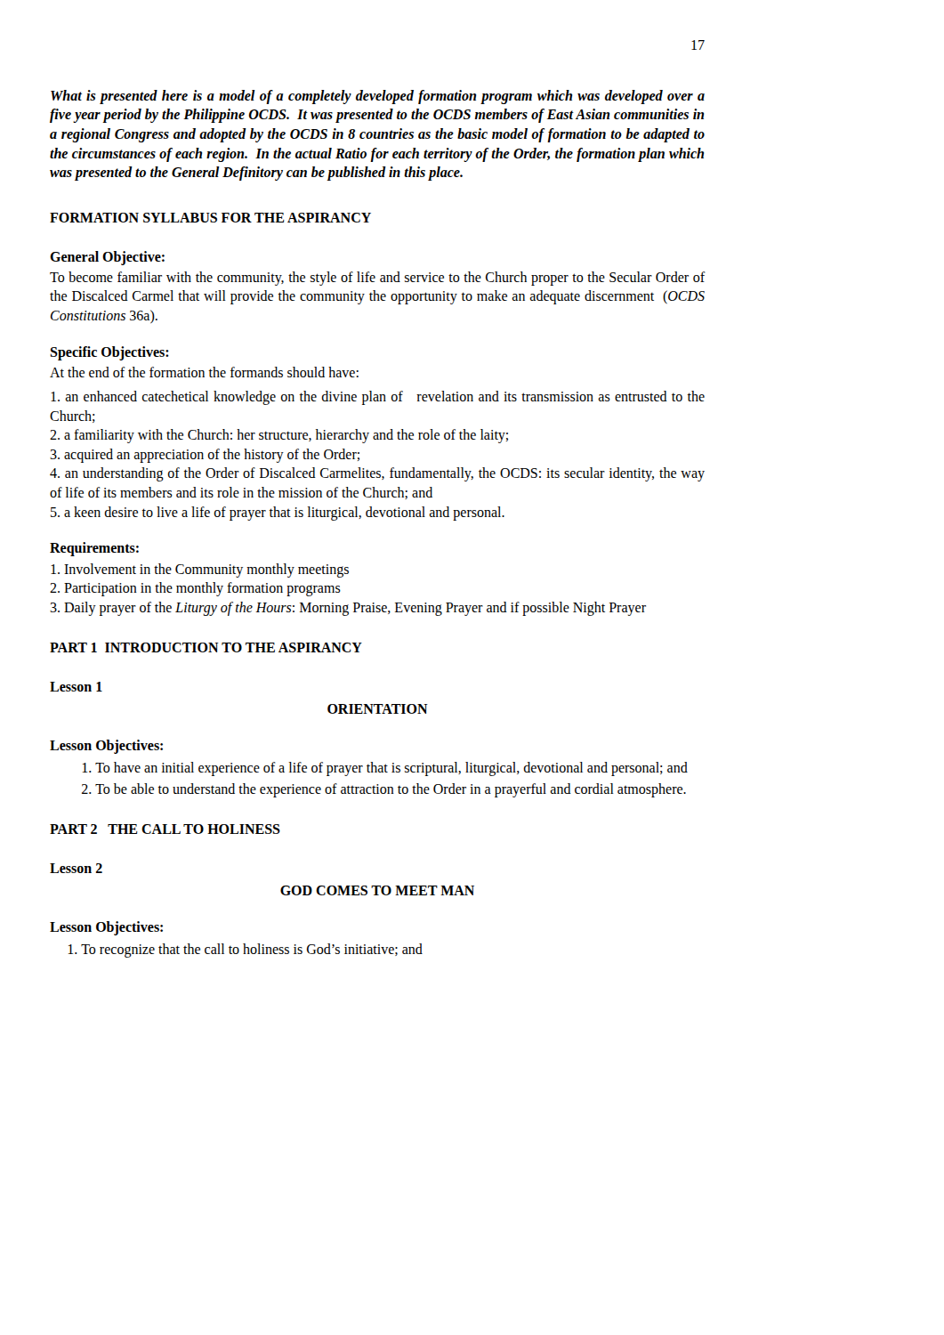17
What is presented here is a model of a completely developed formation program which was developed over a five year period by the Philippine OCDS. It was presented to the OCDS members of East Asian communities in a regional Congress and adopted by the OCDS in 8 countries as the basic model of formation to be adapted to the circumstances of each region. In the actual Ratio for each territory of the Order, the formation plan which was presented to the General Definitory can be published in this place.
FORMATION SYLLABUS FOR THE ASPIRANCY
General Objective:
To become familiar with the community, the style of life and service to the Church proper to the Secular Order of the Discalced Carmel that will provide the community the opportunity to make an adequate discernment (OCDS Constitutions 36a).
Specific Objectives:
At the end of the formation the formands should have:
1. an enhanced catechetical knowledge on the divine plan of revelation and its transmission as entrusted to the Church;
2. a familiarity with the Church: her structure, hierarchy and the role of the laity;
3. acquired an appreciation of the history of the Order;
4. an understanding of the Order of Discalced Carmelites, fundamentally, the OCDS: its secular identity, the way of life of its members and its role in the mission of the Church; and
5. a keen desire to live a life of prayer that is liturgical, devotional and personal.
Requirements:
1. Involvement in the Community monthly meetings
2. Participation in the monthly formation programs
3. Daily prayer of the Liturgy of the Hours: Morning Praise, Evening Prayer and if possible Night Prayer
PART 1 INTRODUCTION TO THE ASPIRANCY
Lesson 1
ORIENTATION
Lesson Objectives:
To have an initial experience of a life of prayer that is scriptural, liturgical, devotional and personal; and
To be able to understand the experience of attraction to the Order in a prayerful and cordial atmosphere.
PART 2 THE CALL TO HOLINESS
Lesson 2
GOD COMES TO MEET MAN
Lesson Objectives:
To recognize that the call to holiness is God’s initiative; and